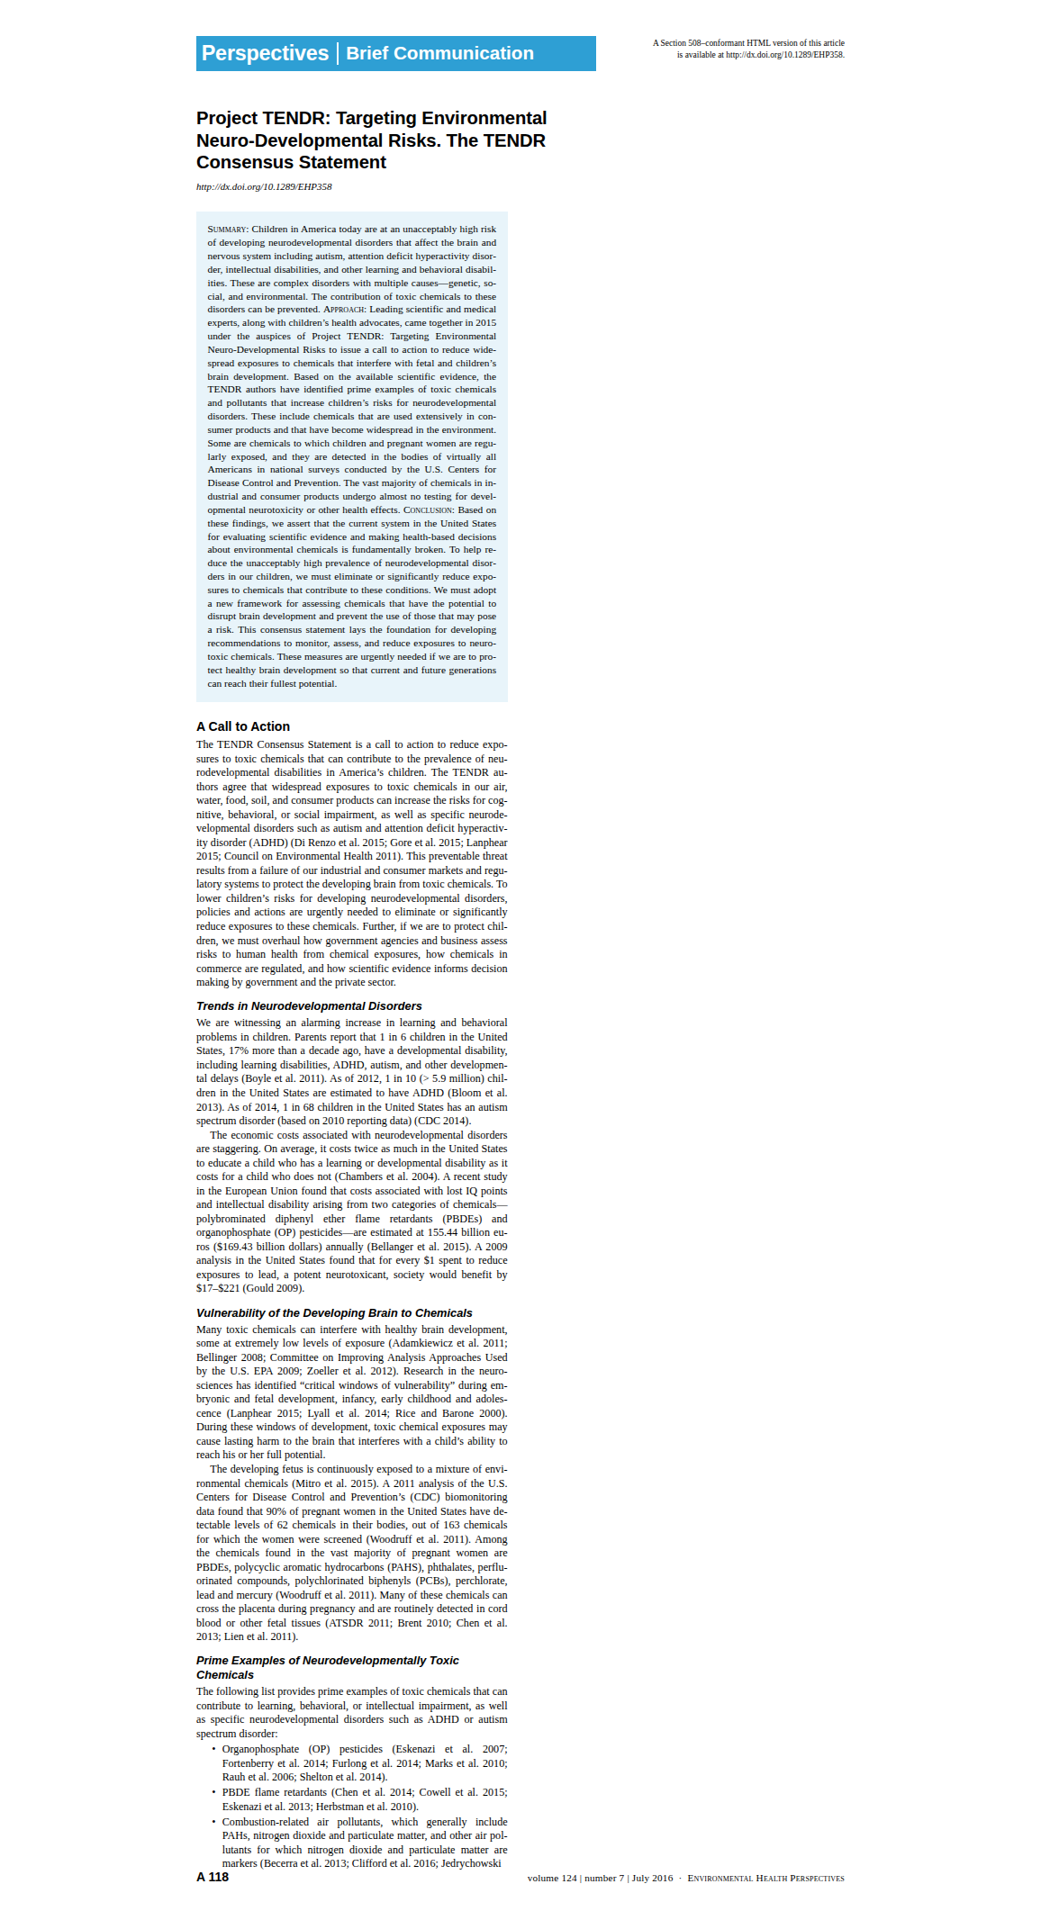Perspectives Brief Communication
A Section 508–conformant HTML version of this article
is available at http://dx.doi.org/10.1289/EHP358.
Project TENDR: Targeting Environmental
Neuro-Developmental Risks. The TENDR
Consensus Statement
http://dx.doi.org/10.1289/EHP358
Summary: Children in America today are at an unacceptably high risk of developing neurodevelopmental disorders that affect the brain and nervous system including autism, attention deficit hyperactivity disorder, intellectual disabilities, and other learning and behavioral disabilities. These are complex disorders with multiple causes—genetic, social, and environmental. The contribution of toxic chemicals to these disorders can be prevented. Approach: Leading scientific and medical experts, along with children’s health advocates, came together in 2015 under the auspices of Project TENDR: Targeting Environmental Neuro-Developmental Risks to issue a call to action to reduce widespread exposures to chemicals that interfere with fetal and children’s brain development. Based on the available scientific evidence, the TENDR authors have identified prime examples of toxic chemicals and pollutants that increase children’s risks for neurodevelopmental disorders. These include chemicals that are used extensively in consumer products and that have become widespread in the environment. Some are chemicals to which children and pregnant women are regularly exposed, and they are detected in the bodies of virtually all Americans in national surveys conducted by the U.S. Centers for Disease Control and Prevention. The vast majority of chemicals in industrial and consumer products undergo almost no testing for developmental neurotoxicity or other health effects. Conclusion: Based on these findings, we assert that the current system in the United States for evaluating scientific evidence and making health-based decisions about environmental chemicals is fundamentally broken. To help reduce the unacceptably high prevalence of neurodevelopmental disorders in our children, we must eliminate or significantly reduce exposures to chemicals that contribute to these conditions. We must adopt a new framework for assessing chemicals that have the potential to disrupt brain development and prevent the use of those that may pose a risk. This consensus statement lays the foundation for developing recommendations to monitor, assess, and reduce exposures to neurotoxic chemicals. These measures are urgently needed if we are to protect healthy brain development so that current and future generations can reach their fullest potential.
A Call to Action
The TENDR Consensus Statement is a call to action to reduce exposures to toxic chemicals that can contribute to the prevalence of neurodevelopmental disabilities in America’s children. The TENDR authors agree that widespread exposures to toxic chemicals in our air, water, food, soil, and consumer products can increase the risks for cognitive, behavioral, or social impairment, as well as specific neurodevelopmental disorders such as autism and attention deficit hyperactivity disorder (ADHD) (Di Renzo et al. 2015; Gore et al. 2015; Lanphear 2015; Council on Environmental Health 2011). This preventable threat results from a failure of our industrial and consumer markets and regulatory systems to protect the developing brain from toxic chemicals. To lower children’s risks for developing neurodevelopmental disorders, policies and actions are urgently needed to eliminate or significantly reduce exposures to these chemicals. Further, if we are to protect children, we must overhaul how government agencies and business assess risks to human health from chemical exposures, how chemicals in commerce are regulated, and how scientific evidence informs decision making by government and the private sector.
Trends in Neurodevelopmental Disorders
We are witnessing an alarming increase in learning and behavioral problems in children. Parents report that 1 in 6 children in the United States, 17% more than a decade ago, have a developmental disability, including learning disabilities, ADHD, autism, and other developmental delays (Boyle et al. 2011). As of 2012, 1 in 10 (> 5.9 million) children in the United States are estimated to have ADHD (Bloom et al. 2013). As of 2014, 1 in 68 children in the United States has an autism spectrum disorder (based on 2010 reporting data) (CDC 2014).
The economic costs associated with neurodevelopmental disorders are staggering. On average, it costs twice as much in the United States to educate a child who has a learning or developmental disability as it costs for a child who does not (Chambers et al. 2004). A recent study in the European Union found that costs associated with lost IQ points and intellectual disability arising from two categories of chemicals—polybrominated diphenyl ether flame retardants (PBDEs) and organophosphate (OP) pesticides—are estimated at 155.44 billion euros ($169.43 billion dollars) annually (Bellanger et al. 2015). A 2009 analysis in the United States found that for every $1 spent to reduce exposures to lead, a potent neurotoxicant, society would benefit by $17–$221 (Gould 2009).
Vulnerability of the Developing Brain to Chemicals
Many toxic chemicals can interfere with healthy brain development, some at extremely low levels of exposure (Adamkiewicz et al. 2011; Bellinger 2008; Committee on Improving Analysis Approaches Used by the U.S. EPA 2009; Zoeller et al. 2012). Research in the neurosciences has identified “critical windows of vulnerability” during embryonic and fetal development, infancy, early childhood and adolescence (Lanphear 2015; Lyall et al. 2014; Rice and Barone 2000). During these windows of development, toxic chemical exposures may cause lasting harm to the brain that interferes with a child’s ability to reach his or her full potential.
The developing fetus is continuously exposed to a mixture of environmental chemicals (Mitro et al. 2015). A 2011 analysis of the U.S. Centers for Disease Control and Prevention’s (CDC) biomonitoring data found that 90% of pregnant women in the United States have detectable levels of 62 chemicals in their bodies, out of 163 chemicals for which the women were screened (Woodruff et al. 2011). Among the chemicals found in the vast majority of pregnant women are PBDEs, polycyclic aromatic hydrocarbons (PAHS), phthalates, perfluorinated compounds, polychlorinated biphenyls (PCBs), perchlorate, lead and mercury (Woodruff et al. 2011). Many of these chemicals can cross the placenta during pregnancy and are routinely detected in cord blood or other fetal tissues (ATSDR 2011; Brent 2010; Chen et al. 2013; Lien et al. 2011).
Prime Examples of Neurodevelopmentally Toxic Chemicals
The following list provides prime examples of toxic chemicals that can contribute to learning, behavioral, or intellectual impairment, as well as specific neurodevelopmental disorders such as ADHD or autism spectrum disorder:
Organophosphate (OP) pesticides (Eskenazi et al. 2007; Fortenberry et al. 2014; Furlong et al. 2014; Marks et al. 2010; Rauh et al. 2006; Shelton et al. 2014).
PBDE flame retardants (Chen et al. 2014; Cowell et al. 2015; Eskenazi et al. 2013; Herbstman et al. 2010).
Combustion-related air pollutants, which generally include PAHs, nitrogen dioxide and particulate matter, and other air pollutants for which nitrogen dioxide and particulate matter are markers (Becerra et al. 2013; Clifford et al. 2016; Jedrychowski
A 118
volume 124 | number 7 | July 2016 · Environmental Health Perspectives